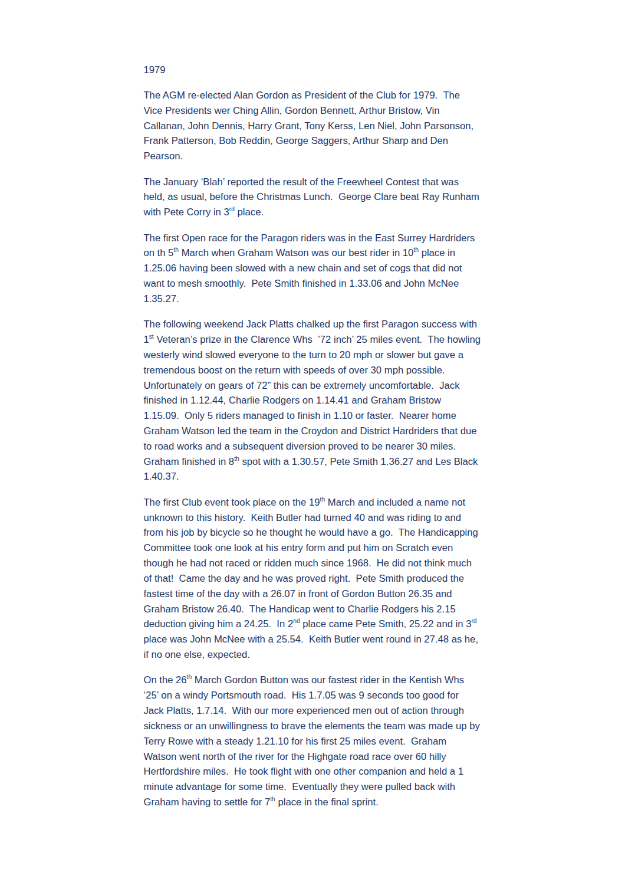1979
The AGM re-elected Alan Gordon as President of the Club for 1979. The Vice Presidents wer Ching Allin, Gordon Bennett, Arthur Bristow, Vin Callanan, John Dennis, Harry Grant, Tony Kerss, Len Niel, John Parsonson, Frank Patterson, Bob Reddin, George Saggers, Arthur Sharp and Den Pearson.
The January ‘Blah’ reported the result of the Freewheel Contest that was held, as usual, before the Christmas Lunch. George Clare beat Ray Runham with Pete Corry in 3rd place.
The first Open race for the Paragon riders was in the East Surrey Hardriders on th 5th March when Graham Watson was our best rider in 10th place in 1.25.06 having been slowed with a new chain and set of cogs that did not want to mesh smoothly. Pete Smith finished in 1.33.06 and John McNee 1.35.27.
The following weekend Jack Platts chalked up the first Paragon success with 1st Veteran’s prize in the Clarence Whs ’72 inch’ 25 miles event. The howling westerly wind slowed everyone to the turn to 20 mph or slower but gave a tremendous boost on the return with speeds of over 30 mph possible. Unfortunately on gears of 72” this can be extremely uncomfortable. Jack finished in 1.12.44, Charlie Rodgers on 1.14.41 and Graham Bristow 1.15.09. Only 5 riders managed to finish in 1.10 or faster. Nearer home Graham Watson led the team in the Croydon and District Hardriders that due to road works and a subsequent diversion proved to be nearer 30 miles. Graham finished in 8th spot with a 1.30.57, Pete Smith 1.36.27 and Les Black 1.40.37.
The first Club event took place on the 19th March and included a name not unknown to this history. Keith Butler had turned 40 and was riding to and from his job by bicycle so he thought he would have a go. The Handicapping Committee took one look at his entry form and put him on Scratch even though he had not raced or ridden much since 1968. He did not think much of that! Came the day and he was proved right. Pete Smith produced the fastest time of the day with a 26.07 in front of Gordon Button 26.35 and Graham Bristow 26.40. The Handicap went to Charlie Rodgers his 2.15 deduction giving him a 24.25. In 2nd place came Pete Smith, 25.22 and in 3rd place was John McNee with a 25.54. Keith Butler went round in 27.48 as he, if no one else, expected.
On the 26th March Gordon Button was our fastest rider in the Kentish Whs ‘25’ on a windy Portsmouth road. His 1.7.05 was 9 seconds too good for Jack Platts, 1.7.14. With our more experienced men out of action through sickness or an unwillingness to brave the elements the team was made up by Terry Rowe with a steady 1.21.10 for his first 25 miles event. Graham Watson went north of the river for the Highgate road race over 60 hilly Hertfordshire miles. He took flight with one other companion and held a 1 minute advantage for some time. Eventually they were pulled back with Graham having to settle for 7th place in the final sprint.